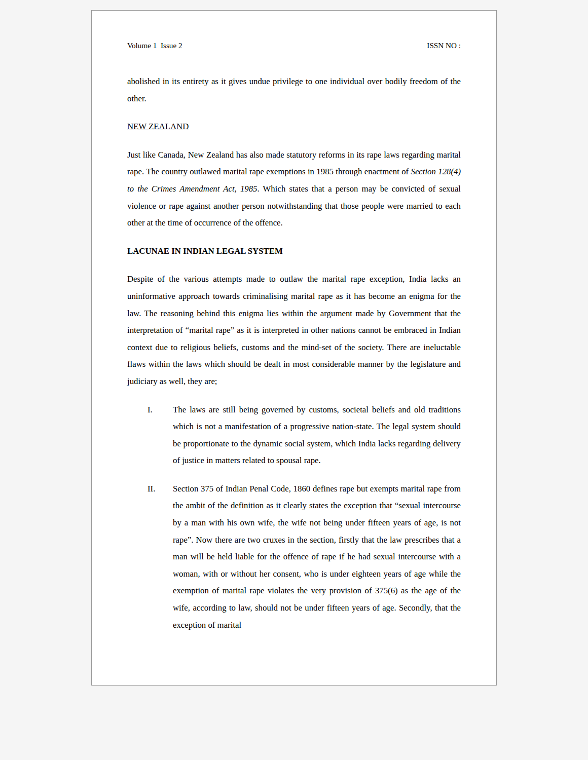Volume 1 Issue 2 ISSN NO :
abolished in its entirety as it gives undue privilege to one individual over bodily freedom of the other.
NEW ZEALAND
Just like Canada, New Zealand has also made statutory reforms in its rape laws regarding marital rape. The country outlawed marital rape exemptions in 1985 through enactment of Section 128(4) to the Crimes Amendment Act, 1985. Which states that a person may be convicted of sexual violence or rape against another person notwithstanding that those people were married to each other at the time of occurrence of the offence.
LACUNAE IN INDIAN LEGAL SYSTEM
Despite of the various attempts made to outlaw the marital rape exception, India lacks an uninformative approach towards criminalising marital rape as it has become an enigma for the law. The reasoning behind this enigma lies within the argument made by Government that the interpretation of “marital rape” as it is interpreted in other nations cannot be embraced in Indian context due to religious beliefs, customs and the mind-set of the society. There are ineluctable flaws within the laws which should be dealt in most considerable manner by the legislature and judiciary as well, they are;
I. The laws are still being governed by customs, societal beliefs and old traditions which is not a manifestation of a progressive nation-state. The legal system should be proportionate to the dynamic social system, which India lacks regarding delivery of justice in matters related to spousal rape.
II. Section 375 of Indian Penal Code, 1860 defines rape but exempts marital rape from the ambit of the definition as it clearly states the exception that “sexual intercourse by a man with his own wife, the wife not being under fifteen years of age, is not rape”. Now there are two cruxes in the section, firstly that the law prescribes that a man will be held liable for the offence of rape if he had sexual intercourse with a woman, with or without her consent, who is under eighteen years of age while the exemption of marital rape violates the very provision of 375(6) as the age of the wife, according to law, should not be under fifteen years of age. Secondly, that the exception of marital